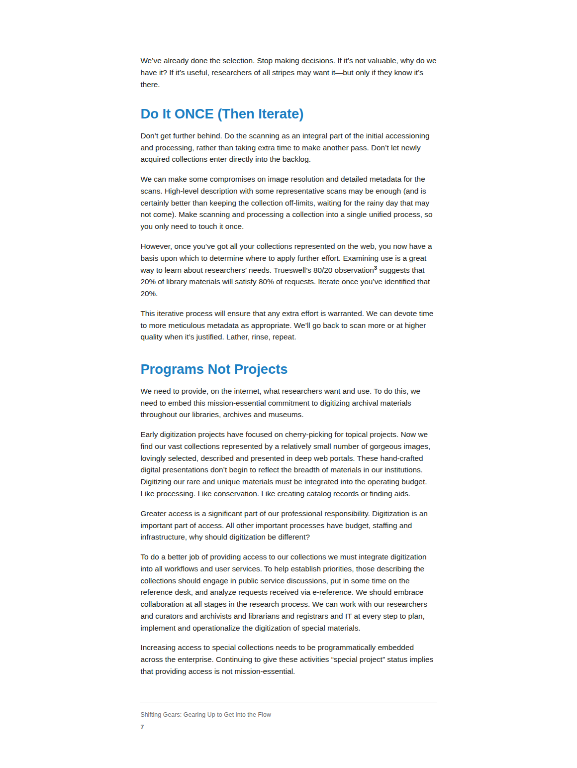We’ve already done the selection. Stop making decisions. If it’s not valuable, why do we have it? If it’s useful, researchers of all stripes may want it—but only if they know it’s there.
Do It ONCE (Then Iterate)
Don’t get further behind. Do the scanning as an integral part of the initial accessioning and processing, rather than taking extra time to make another pass. Don’t let newly acquired collections enter directly into the backlog.
We can make some compromises on image resolution and detailed metadata for the scans. High-level description with some representative scans may be enough (and is certainly better than keeping the collection off-limits, waiting for the rainy day that may not come). Make scanning and processing a collection into a single unified process, so you only need to touch it once.
However, once you’ve got all your collections represented on the web, you now have a basis upon which to determine where to apply further effort. Examining use is a great way to learn about researchers’ needs. Trueswell’s 80/20 observation3 suggests that 20% of library materials will satisfy 80% of requests. Iterate once you’ve identified that 20%.
This iterative process will ensure that any extra effort is warranted. We can devote time to more meticulous metadata as appropriate. We’ll go back to scan more or at higher quality when it’s justified. Lather, rinse, repeat.
Programs Not Projects
We need to provide, on the internet, what researchers want and use. To do this, we need to embed this mission-essential commitment to digitizing archival materials throughout our libraries, archives and museums.
Early digitization projects have focused on cherry-picking for topical projects. Now we find our vast collections represented by a relatively small number of gorgeous images, lovingly selected, described and presented in deep web portals. These hand-crafted digital presentations don’t begin to reflect the breadth of materials in our institutions. Digitizing our rare and unique materials must be integrated into the operating budget. Like processing. Like conservation. Like creating catalog records or finding aids.
Greater access is a significant part of our professional responsibility. Digitization is an important part of access. All other important processes have budget, staffing and infrastructure, why should digitization be different?
To do a better job of providing access to our collections we must integrate digitization into all workflows and user services. To help establish priorities, those describing the collections should engage in public service discussions, put in some time on the reference desk, and analyze requests received via e-reference. We should embrace collaboration at all stages in the research process. We can work with our researchers and curators and archivists and librarians and registrars and IT at every step to plan, implement and operationalize the digitization of special materials.
Increasing access to special collections needs to be programmatically embedded across the enterprise. Continuing to give these activities “special project” status implies that providing access is not mission-essential.
Shifting Gears: Gearing Up to Get into the Flow
7